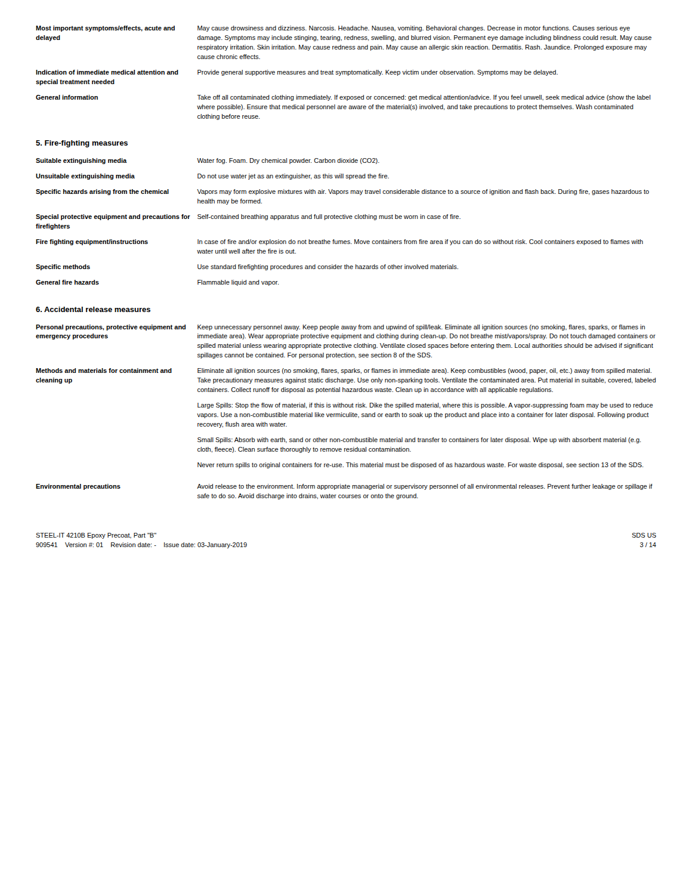| Most important symptoms/effects, acute and delayed | May cause drowsiness and dizziness. Narcosis. Headache. Nausea, vomiting. Behavioral changes. Decrease in motor functions. Causes serious eye damage. Symptoms may include stinging, tearing, redness, swelling, and blurred vision. Permanent eye damage including blindness could result. May cause respiratory irritation. Skin irritation. May cause redness and pain. May cause an allergic skin reaction. Dermatitis. Rash. Jaundice. Prolonged exposure may cause chronic effects. |
| Indication of immediate medical attention and special treatment needed | Provide general supportive measures and treat symptomatically. Keep victim under observation. Symptoms may be delayed. |
| General information | Take off all contaminated clothing immediately. If exposed or concerned: get medical attention/advice. If you feel unwell, seek medical advice (show the label where possible). Ensure that medical personnel are aware of the material(s) involved, and take precautions to protect themselves. Wash contaminated clothing before reuse. |
5. Fire-fighting measures
| Suitable extinguishing media | Water fog. Foam. Dry chemical powder. Carbon dioxide (CO2). |
| Unsuitable extinguishing media | Do not use water jet as an extinguisher, as this will spread the fire. |
| Specific hazards arising from the chemical | Vapors may form explosive mixtures with air. Vapors may travel considerable distance to a source of ignition and flash back. During fire, gases hazardous to health may be formed. |
| Special protective equipment and precautions for firefighters | Self-contained breathing apparatus and full protective clothing must be worn in case of fire. |
| Fire fighting equipment/instructions | In case of fire and/or explosion do not breathe fumes. Move containers from fire area if you can do so without risk. Cool containers exposed to flames with water until well after the fire is out. |
| Specific methods | Use standard firefighting procedures and consider the hazards of other involved materials. |
| General fire hazards | Flammable liquid and vapor. |
6. Accidental release measures
| Personal precautions, protective equipment and emergency procedures | Keep unnecessary personnel away. Keep people away from and upwind of spill/leak. Eliminate all ignition sources (no smoking, flares, sparks, or flames in immediate area). Wear appropriate protective equipment and clothing during clean-up. Do not breathe mist/vapors/spray. Do not touch damaged containers or spilled material unless wearing appropriate protective clothing. Ventilate closed spaces before entering them. Local authorities should be advised if significant spillages cannot be contained. For personal protection, see section 8 of the SDS. |
| Methods and materials for containment and cleaning up | Eliminate all ignition sources (no smoking, flares, sparks, or flames in immediate area). Keep combustibles (wood, paper, oil, etc.) away from spilled material. Take precautionary measures against static discharge. Use only non-sparking tools. Ventilate the contaminated area. Put material in suitable, covered, labeled containers. Collect runoff for disposal as potential hazardous waste. Clean up in accordance with all applicable regulations. Large Spills: Stop the flow of material, if this is without risk. Dike the spilled material, where this is possible. A vapor-suppressing foam may be used to reduce vapors. Use a non-combustible material like vermiculite, sand or earth to soak up the product and place into a container for later disposal. Following product recovery, flush area with water. Small Spills: Absorb with earth, sand or other non-combustible material and transfer to containers for later disposal. Wipe up with absorbent material (e.g. cloth, fleece). Clean surface thoroughly to remove residual contamination. Never return spills to original containers for re-use. This material must be disposed of as hazardous waste. For waste disposal, see section 13 of the SDS. |
| Environmental precautions | Avoid release to the environment. Inform appropriate managerial or supervisory personnel of all environmental releases. Prevent further leakage or spillage if safe to do so. Avoid discharge into drains, water courses or onto the ground. |
| STEEL-IT 4210B Epoxy Precoat, Part "B" | SDS US |
| 909541 Version #: 01 Revision date: - Issue date: 03-January-2019 | 3 / 14 |